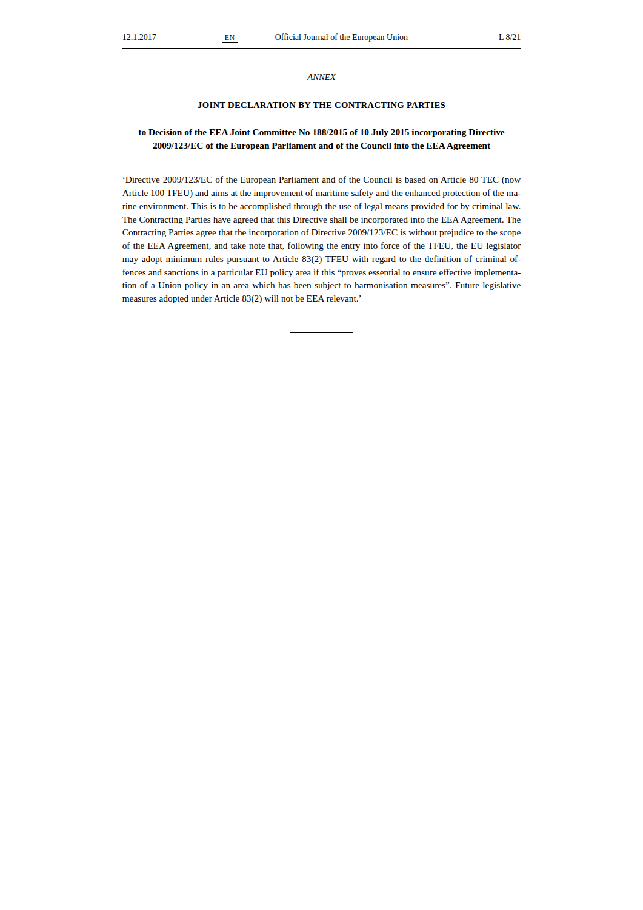12.1.2017
EN
Official Journal of the European Union
L 8/21
ANNEX
JOINT DECLARATION BY THE CONTRACTING PARTIES
to Decision of the EEA Joint Committee No 188/2015 of 10 July 2015 incorporating Directive 2009/123/EC of the European Parliament and of the Council into the EEA Agreement
‘Directive 2009/123/EC of the European Parliament and of the Council is based on Article 80 TEC (now Article 100 TFEU) and aims at the improvement of maritime safety and the enhanced protection of the marine environment. This is to be accomplished through the use of legal means provided for by criminal law. The Contracting Parties have agreed that this Directive shall be incorporated into the EEA Agreement. The Contracting Parties agree that the incorporation of Directive 2009/123/EC is without prejudice to the scope of the EEA Agreement, and take note that, following the entry into force of the TFEU, the EU legislator may adopt minimum rules pursuant to Article 83(2) TFEU with regard to the definition of criminal offences and sanctions in a particular EU policy area if this “proves essential to ensure effective implementation of a Union policy in an area which has been subject to harmonisation measures”. Future legislative measures adopted under Article 83(2) will not be EEA relevant.’